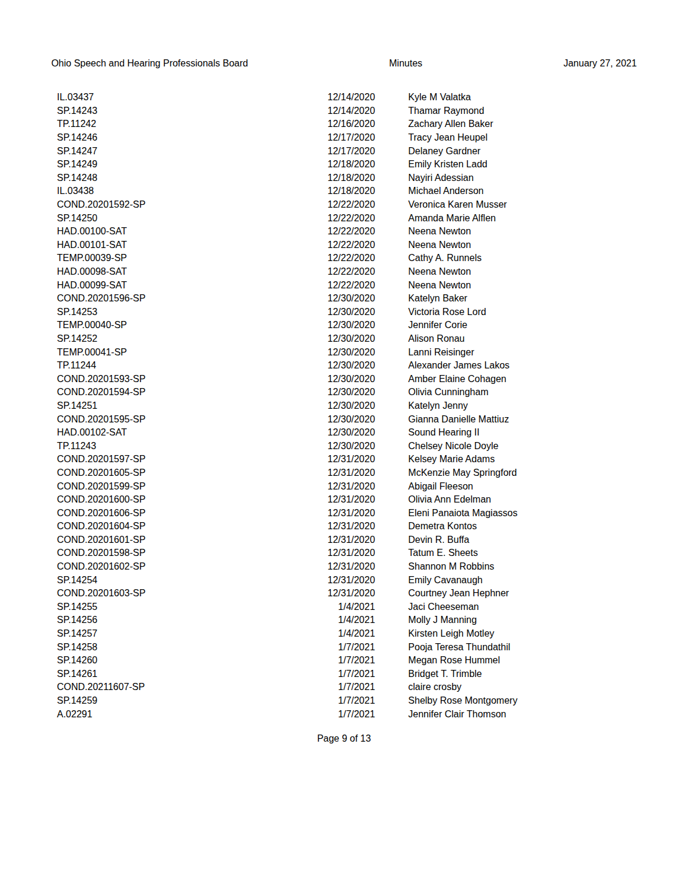Ohio Speech and Hearing Professionals Board Minutes January 27, 2021
| IL.03437 | 12/14/2020 | Kyle M Valatka |
| SP.14243 | 12/14/2020 | Thamar Raymond |
| TP.11242 | 12/16/2020 | Zachary Allen Baker |
| SP.14246 | 12/17/2020 | Tracy Jean Heupel |
| SP.14247 | 12/17/2020 | Delaney Gardner |
| SP.14249 | 12/18/2020 | Emily Kristen Ladd |
| SP.14248 | 12/18/2020 | Nayiri Adessian |
| IL.03438 | 12/18/2020 | Michael Anderson |
| COND.20201592-SP | 12/22/2020 | Veronica Karen Musser |
| SP.14250 | 12/22/2020 | Amanda Marie Alflen |
| HAD.00100-SAT | 12/22/2020 | Neena Newton |
| HAD.00101-SAT | 12/22/2020 | Neena Newton |
| TEMP.00039-SP | 12/22/2020 | Cathy A. Runnels |
| HAD.00098-SAT | 12/22/2020 | Neena Newton |
| HAD.00099-SAT | 12/22/2020 | Neena Newton |
| COND.20201596-SP | 12/30/2020 | Katelyn Baker |
| SP.14253 | 12/30/2020 | Victoria Rose Lord |
| TEMP.00040-SP | 12/30/2020 | Jennifer Corie |
| SP.14252 | 12/30/2020 | Alison Ronau |
| TEMP.00041-SP | 12/30/2020 | Lanni Reisinger |
| TP.11244 | 12/30/2020 | Alexander James Lakos |
| COND.20201593-SP | 12/30/2020 | Amber Elaine Cohagen |
| COND.20201594-SP | 12/30/2020 | Olivia Cunningham |
| SP.14251 | 12/30/2020 | Katelyn Jenny |
| COND.20201595-SP | 12/30/2020 | Gianna Danielle Mattiuz |
| HAD.00102-SAT | 12/30/2020 | Sound Hearing II |
| TP.11243 | 12/30/2020 | Chelsey Nicole Doyle |
| COND.20201597-SP | 12/31/2020 | Kelsey Marie Adams |
| COND.20201605-SP | 12/31/2020 | McKenzie May Springford |
| COND.20201599-SP | 12/31/2020 | Abigail Fleeson |
| COND.20201600-SP | 12/31/2020 | Olivia Ann Edelman |
| COND.20201606-SP | 12/31/2020 | Eleni Panaiota Magiassos |
| COND.20201604-SP | 12/31/2020 | Demetra Kontos |
| COND.20201601-SP | 12/31/2020 | Devin R. Buffa |
| COND.20201598-SP | 12/31/2020 | Tatum E. Sheets |
| COND.20201602-SP | 12/31/2020 | Shannon M Robbins |
| SP.14254 | 12/31/2020 | Emily Cavanaugh |
| COND.20201603-SP | 12/31/2020 | Courtney Jean Hephner |
| SP.14255 | 1/4/2021 | Jaci Cheeseman |
| SP.14256 | 1/4/2021 | Molly J Manning |
| SP.14257 | 1/4/2021 | Kirsten Leigh Motley |
| SP.14258 | 1/7/2021 | Pooja Teresa Thundathil |
| SP.14260 | 1/7/2021 | Megan Rose Hummel |
| SP.14261 | 1/7/2021 | Bridget T. Trimble |
| COND.20211607-SP | 1/7/2021 | claire crosby |
| SP.14259 | 1/7/2021 | Shelby Rose Montgomery |
| A.02291 | 1/7/2021 | Jennifer Clair Thomson |
Page 9 of 13